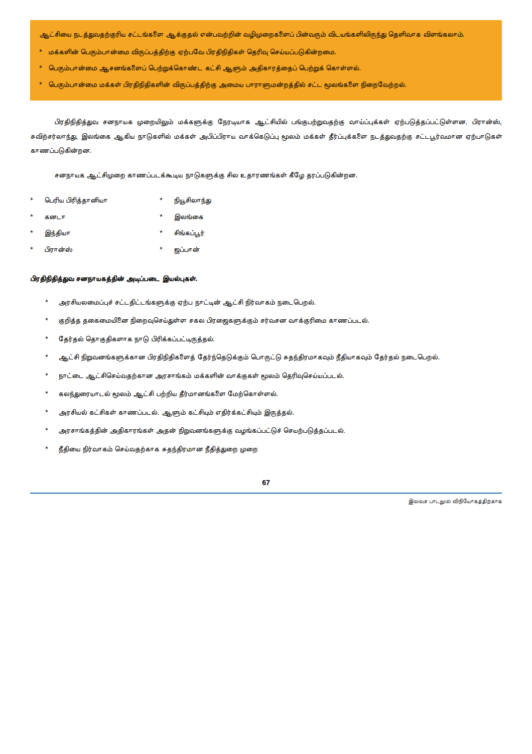ஆட்சியை நடத்துவதற்குரிய சட்டங்களை ஆக்குதல் என்பவற்றின் வழிமுறைகளைப் பின்வரும் விடயங்களிலிருந்து தெளிவாக விளங்கலாம்.
மக்களின் பெரும்பான்மை விருப்பத்திற்கு ஏற்பவே பிரதிநிதிகள் தெரிவு செய்யப்படுகின்றமை.
பெரும்பான்மை ஆசனங்களைப் பெற்றுக்கொண்ட கட்சி ஆளும் அதிகாரத்தைப் பெற்றுக் கொள்ளல்.
பெரும்பான்மை மக்கள் பிரதிநிதிகளின் விருப்பத்திற்கு அமைய பாராளுமன்றத்தில் சட்ட மூலங்களை நிறைவேற்றல்.
பிரதிநிதித்துவ சனநாயக முறையிலும் மக்களுக்கு நேரடியாக ஆட்சியில் பங்குபற்றுவதற்கு வாய்ப்புக்கள் ஏற்படுத்தப்பட்டுள்ளன. பிரான்ஸ், சுவிற்சர்லாந்து, இலங்கை ஆகிய நாடுகளில் மக்கள் அபிப்பிராய வாக்கெடுப்பு மூலம் மக்கள் தீர்ப்புக்களை நடத்துவதற்கு சட்டபூர்வமான ஏற்பாடுகள் காணப்படுகின்றன.
சனநாயக ஆட்சிமுறை காணப்படக்கூடிய நாடுகளுக்கு சில உதாரணங்கள் கீழே தரப்படுகின்றன.
| * | பெரிய பிரித்தானியா | * | நியூசிலாந்து |
| * | கனடா | * | இலங்கை |
| * | இந்தியா | * | சிங்கப்பூர் |
| * | பிரான்ஸ் | * | ஜப்பான் |
பிரதிநிதித்துவ சனநாயகத்தின் அடிப்படை இயல்புகள்.
அரசியலமைப்புச் சட்டதிட்டங்களுக்கு ஏற்ப நாட்டின் ஆட்சி நிர்வாகம் நடைபெறல்.
குறித்த தகைமையினை நிறைவுசெய்துள்ள சகல பிரஜைகளுக்கும் சர்வசன வாக்குரிமை காணப்படல்.
தேர்தல் தொகுதிகளாக நாடு பிரிக்கப்பட்டிருத்தல்.
ஆட்சி நிறுவனங்களுக்கான பிரதிநிதிகளைத் தேர்ந்தெடுக்கும் பொருட்டு சுதந்திரமாகவும் நீதியாகவும் தேர்தல் நடைபெறல்.
நாட்டை ஆட்சிசெய்வதற்கான அரசாங்கம் மக்களின் வாக்குகள் மூலம் தெரிவுசெய்யப்படல்.
கலந்துரையாடல் மூலம் ஆட்சி பற்றிய தீர்மானங்களை மேற்கொள்ளல்.
அரசியல் கட்சிகள் காணப்படல். ஆளும் கட்சியும் எதிர்க்கட்சியும் இருத்தல்.
அரசாங்கத்தின் அதிகாரங்கள் அதன் நிறுவனங்களுக்கு வழங்கப்பட்டுச் செயற்படுத்தப்படல்.
நீதியை நிர்வாகம் செய்வதற்காக சுதந்திரமான நீதித்துறை முறை
67
இலவச பாடநூல் விநியோகத்திற்காக